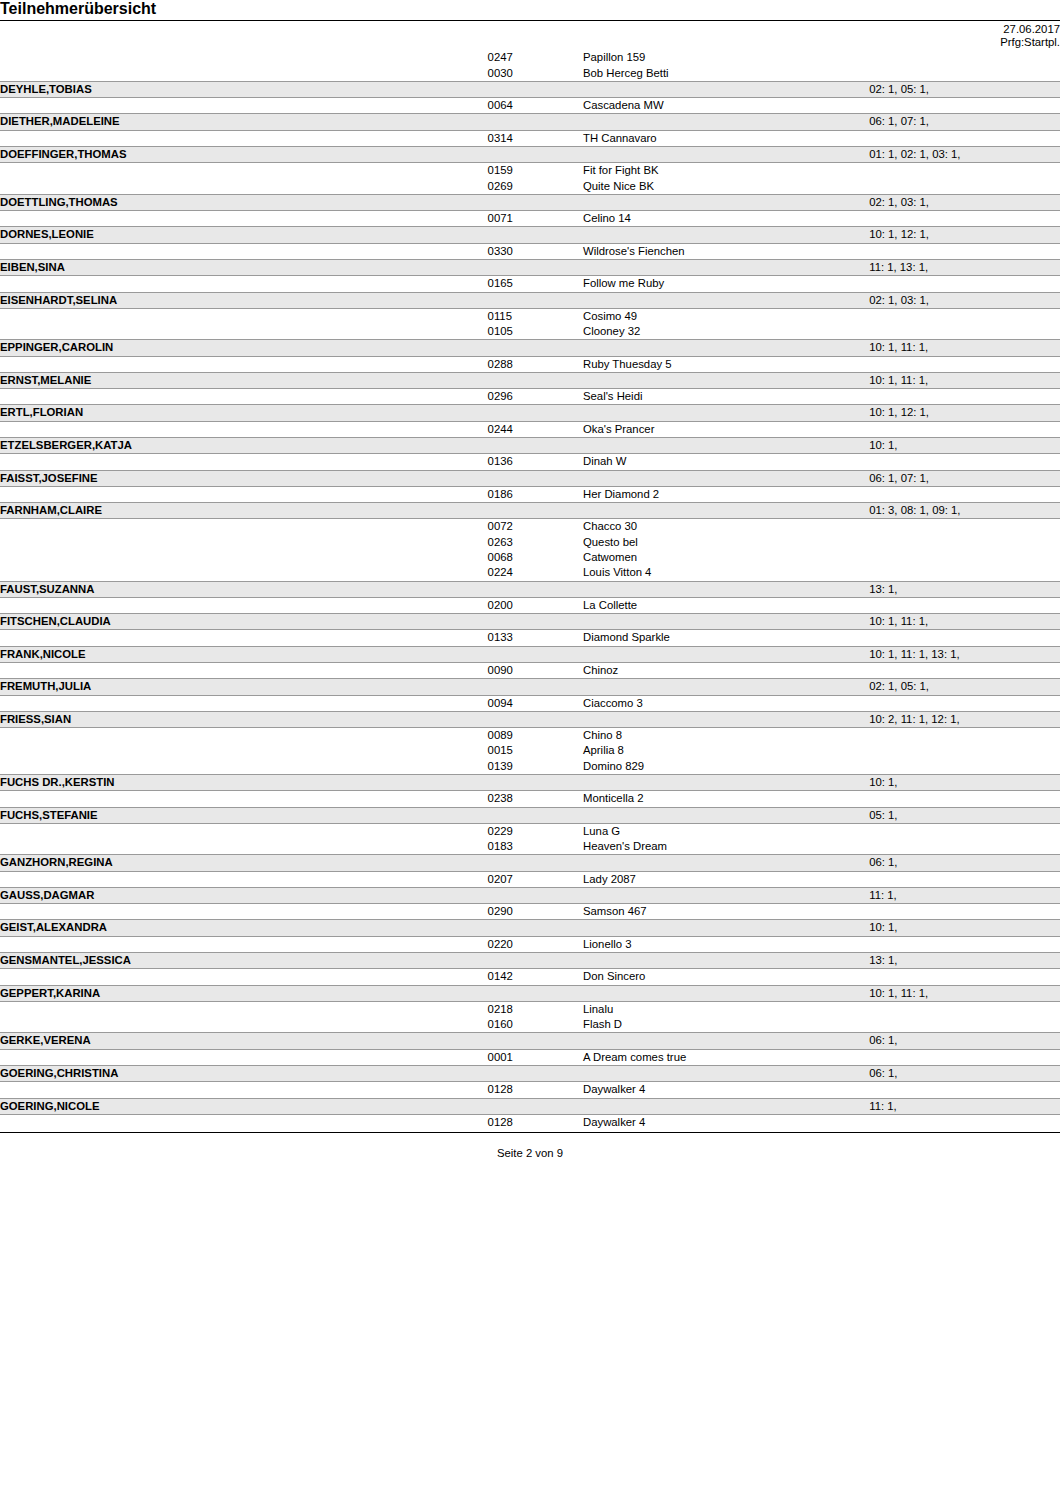Teilnehmerübersicht
27.06.2017
| | | | Prfg:Startpl. |
| | 0247 | Papillon 159 | |
| | 0030 | Bob Herceg Betti | |
| DEYHLE,TOBIAS | | | 02: 1, 05: 1, |
| | 0064 | Cascadena MW | |
| DIETHER,MADELEINE | | | 06: 1, 07: 1, |
| | 0314 | TH Cannavaro | |
| DOEFFINGER,THOMAS | | | 01: 1, 02: 1, 03: 1, |
| | 0159 | Fit for Fight BK | |
| | 0269 | Quite Nice BK | |
| DOETTLING,THOMAS | | | 02: 1, 03: 1, |
| | 0071 | Celino 14 | |
| DORNES,LEONIE | | | 10: 1, 12: 1, |
| | 0330 | Wildrose's Fienchen | |
| EIBEN,SINA | | | 11: 1, 13: 1, |
| | 0165 | Follow me Ruby | |
| EISENHARDT,SELINA | | | 02: 1, 03: 1, |
| | 0115 | Cosimo 49 | |
| | 0105 | Clooney 32 | |
| EPPINGER,CAROLIN | | | 10: 1, 11: 1, |
| | 0288 | Ruby Thuesday 5 | |
| ERNST,MELANIE | | | 10: 1, 11: 1, |
| | 0296 | Seal's Heidi | |
| ERTL,FLORIAN | | | 10: 1, 12: 1, |
| | 0244 | Oka's Prancer | |
| ETZELSBERGER,KATJA | | | 10: 1, |
| | 0136 | Dinah W | |
| FAISST,JOSEFINE | | | 06: 1, 07: 1, |
| | 0186 | Her Diamond 2 | |
| FARNHAM,CLAIRE | | | 01: 3, 08: 1, 09: 1, |
| | 0072 | Chacco 30 | |
| | 0263 | Questo bel | |
| | 0068 | Catwomen | |
| | 0224 | Louis Vitton 4 | |
| FAUST,SUZANNA | | | 13: 1, |
| | 0200 | La Collette | |
| FITSCHEN,CLAUDIA | | | 10: 1, 11: 1, |
| | 0133 | Diamond Sparkle | |
| FRANK,NICOLE | | | 10: 1, 11: 1, 13: 1, |
| | 0090 | Chinoz | |
| FREMUTH,JULIA | | | 02: 1, 05: 1, |
| | 0094 | Ciaccomo 3 | |
| FRIESS,SIAN | | | 10: 2, 11: 1, 12: 1, |
| | 0089 | Chino 8 | |
| | 0015 | Aprilia 8 | |
| | 0139 | Domino 829 | |
| FUCHS DR.,KERSTIN | | | 10: 1, |
| | 0238 | Monticella 2 | |
| FUCHS,STEFANIE | | | 05: 1, |
| | 0229 | Luna G | |
| | 0183 | Heaven's Dream | |
| GANZHORN,REGINA | | | 06: 1, |
| | 0207 | Lady 2087 | |
| GAUSS,DAGMAR | | | 11: 1, |
| | 0290 | Samson 467 | |
| GEIST,ALEXANDRA | | | 10: 1, |
| | 0220 | Lionello 3 | |
| GENSMANTEL,JESSICA | | | 13: 1, |
| | 0142 | Don Sincero | |
| GEPPERT,KARINA | | | 10: 1, 11: 1, |
| | 0218 | Linalu | |
| | 0160 | Flash D | |
| GERKE,VERENA | | | 06: 1, |
| | 0001 | A Dream comes true | |
| GOERING,CHRISTINA | | | 06: 1, |
| | 0128 | Daywalker 4 | |
| GOERING,NICOLE | | | 11: 1, |
| | 0128 | Daywalker 4 | |
Seite 2 von 9